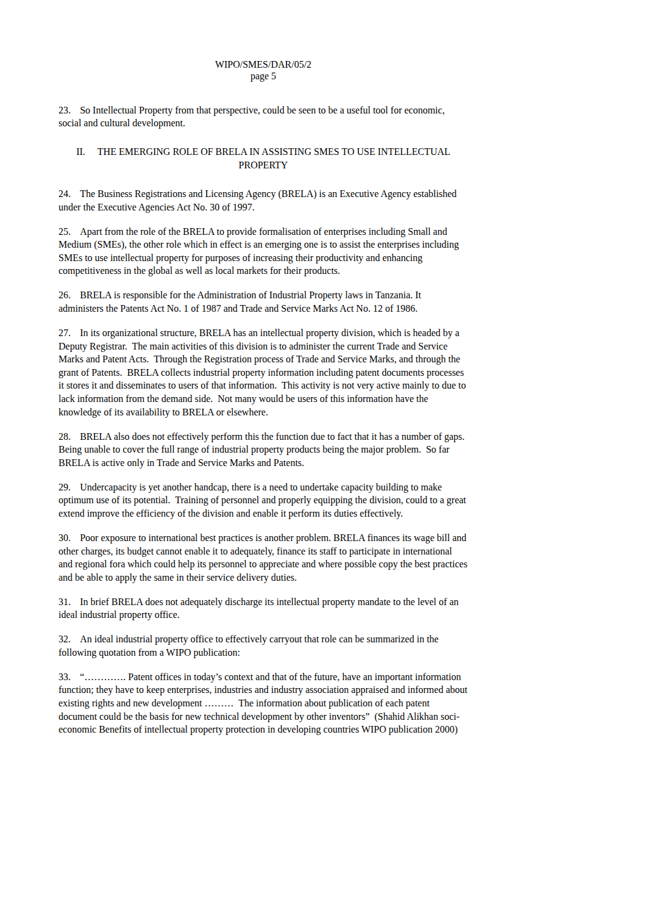WIPO/SMES/DAR/05/2
page 5
23. So Intellectual Property from that perspective, could be seen to be a useful tool for economic, social and cultural development.
II. THE EMERGING ROLE OF BRELA IN ASSISTING SMES TO USE INTELLECTUAL
PROPERTY
24. The Business Registrations and Licensing Agency (BRELA) is an Executive Agency established under the Executive Agencies Act No. 30 of 1997.
25. Apart from the role of the BRELA to provide formalisation of enterprises including Small and Medium (SMEs), the other role which in effect is an emerging one is to assist the enterprises including SMEs to use intellectual property for purposes of increasing their productivity and enhancing competitiveness in the global as well as local markets for their products.
26. BRELA is responsible for the Administration of Industrial Property laws in Tanzania. It administers the Patents Act No. 1 of 1987 and Trade and Service Marks Act No. 12 of 1986.
27. In its organizational structure, BRELA has an intellectual property division, which is headed by a Deputy Registrar. The main activities of this division is to administer the current Trade and Service Marks and Patent Acts. Through the Registration process of Trade and Service Marks, and through the grant of Patents. BRELA collects industrial property information including patent documents processes it stores it and disseminates to users of that information. This activity is not very active mainly to due to lack information from the demand side. Not many would be users of this information have the knowledge of its availability to BRELA or elsewhere.
28. BRELA also does not effectively perform this the function due to fact that it has a number of gaps. Being unable to cover the full range of industrial property products being the major problem. So far BRELA is active only in Trade and Service Marks and Patents.
29. Undercapacity is yet another handcap, there is a need to undertake capacity building to make optimum use of its potential. Training of personnel and properly equipping the division, could to a great extend improve the efficiency of the division and enable it perform its duties effectively.
30. Poor exposure to international best practices is another problem. BRELA finances its wage bill and other charges, its budget cannot enable it to adequately, finance its staff to participate in international and regional fora which could help its personnel to appreciate and where possible copy the best practices and be able to apply the same in their service delivery duties.
31. In brief BRELA does not adequately discharge its intellectual property mandate to the level of an ideal industrial property office.
32. An ideal industrial property office to effectively carryout that role can be summarized in the following quotation from a WIPO publication:
33.“…………. Patent offices in today’s context and that of the future, have an important information function; they have to keep enterprises, industries and industry association appraised and informed about existing rights and new development ……… The information about publication of each patent document could be the basis for new technical development by other inventors” (Shahid Alikhan soci-economic Benefits of intellectual property protection in developing countries WIPO publication 2000)